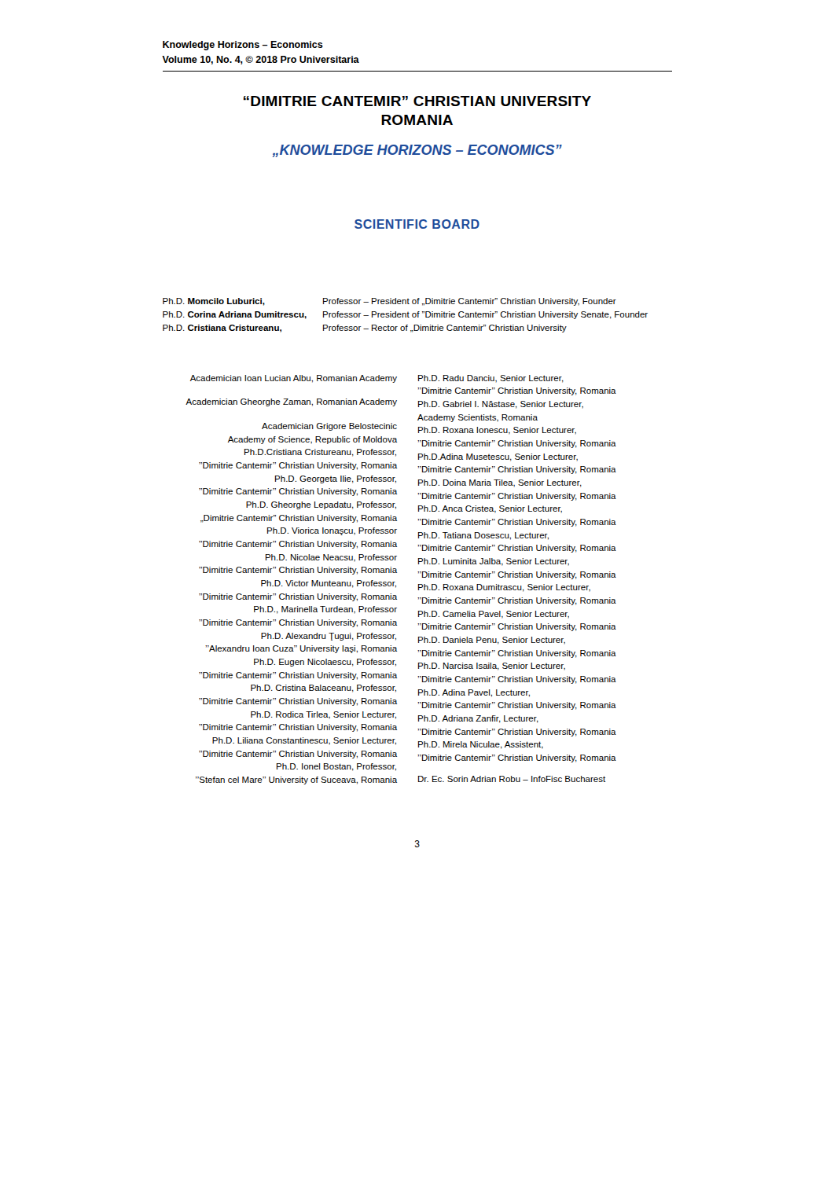Knowledge Horizons – Economics
Volume 10, No. 4, © 2018 Pro Universitaria
“DIMITRIE CANTEMIR” CHRISTIAN UNIVERSITY
ROMANIA
„KNOWLEDGE HORIZONS – ECONOMICS”
SCIENTIFIC BOARD
| Ph.D. Momcilo Luburici, | Professor – President of „Dimitrie Cantemir” Christian University, Founder |
| Ph.D. Corina Adriana Dumitrescu, | Professor – President of ”Dimitrie Cantemir” Christian University Senate, Founder |
| Ph.D. Cristiana Cristureanu, | Professor – Rector of „Dimitrie Cantemir” Christian University |
Academician Ioan Lucian Albu, Romanian Academy
Academician Gheorghe Zaman, Romanian Academy
Academician Grigore Belostecinic
Academy of Science, Republic of Moldova
Ph.D.Cristiana Cristureanu, Professor,
’’Dimitrie Cantemir’’ Christian University, Romania
Ph.D. Georgeta Ilie, Professor,
’’Dimitrie Cantemir’’ Christian University, Romania
Ph.D. Gheorghe Lepadatu, Professor,
„Dimitrie Cantemir” Christian University, Romania
Ph.D. Viorica Ionaşcu, Professor
’’Dimitrie Cantemir’’ Christian University, Romania
Ph.D. Nicolae Neacsu, Professor
’’Dimitrie Cantemir’’ Christian University, Romania
Ph.D. Victor Munteanu, Professor,
’’Dimitrie Cantemir’’ Christian University, Romania
Ph.D., Marinella Turdean, Professor
’’Dimitrie Cantemir’’ Christian University, Romania
Ph.D. Alexandru Ţugui, Professor,
’’Alexandru Ioan Cuza’’ University Iaşi, Romania
Ph.D. Eugen Nicolaescu, Professor,
’’Dimitrie Cantemir’’ Christian University, Romania
Ph.D. Cristina Balaceanu, Professor,
’’Dimitrie Cantemir’’ Christian University, Romania
Ph.D. Rodica Tirlea, Senior Lecturer,
’’Dimitrie Cantemir’’ Christian University, Romania
Ph.D. Liliana Constantinescu, Senior Lecturer,
’’Dimitrie Cantemir’’ Christian University, Romania
Ph.D. Ionel Bostan, Professor,
’’Stefan cel Mare’’ University of Suceava, Romania
Ph.D. Radu Danciu, Senior Lecturer,
’’Dimitrie Cantemir’’ Christian University, Romania
Ph.D. Gabriel I. Năstase, Senior Lecturer,
Academy Scientists, Romania
Ph.D. Roxana Ionescu, Senior Lecturer,
’’Dimitrie Cantemir’’ Christian University, Romania
Ph.D.Adina Musetescu, Senior Lecturer,
’’Dimitrie Cantemir’’ Christian University, Romania
Ph.D. Doina Maria Tilea, Senior Lecturer,
’’Dimitrie Cantemir’’ Christian University, Romania
Ph.D. Anca Cristea, Senior Lecturer,
’’Dimitrie Cantemir’’ Christian University, Romania
Ph.D. Tatiana Dosescu, Lecturer,
’’Dimitrie Cantemir’’ Christian University, Romania
Ph.D. Luminita Jalba, Senior Lecturer,
’’Dimitrie Cantemir’’ Christian University, Romania
Ph.D. Roxana Dumitrascu, Senior Lecturer,
’’Dimitrie Cantemir’’ Christian University, Romania
Ph.D. Camelia Pavel, Senior Lecturer,
’’Dimitrie Cantemir’’ Christian University, Romania
Ph.D. Daniela Penu, Senior Lecturer,
’’Dimitrie Cantemir’’ Christian University, Romania
Ph.D. Narcisa Isaila, Senior Lecturer,
’’Dimitrie Cantemir’’ Christian University, Romania
Ph.D. Adina Pavel, Lecturer,
’’Dimitrie Cantemir’’ Christian University, Romania
Ph.D. Adriana Zanfir, Lecturer,
’’Dimitrie Cantemir’’ Christian University, Romania
Ph.D. Mirela Niculae, Assistent,
’’Dimitrie Cantemir’’ Christian University, Romania
Dr. Ec. Sorin Adrian Robu – InfoFisc Bucharest
3